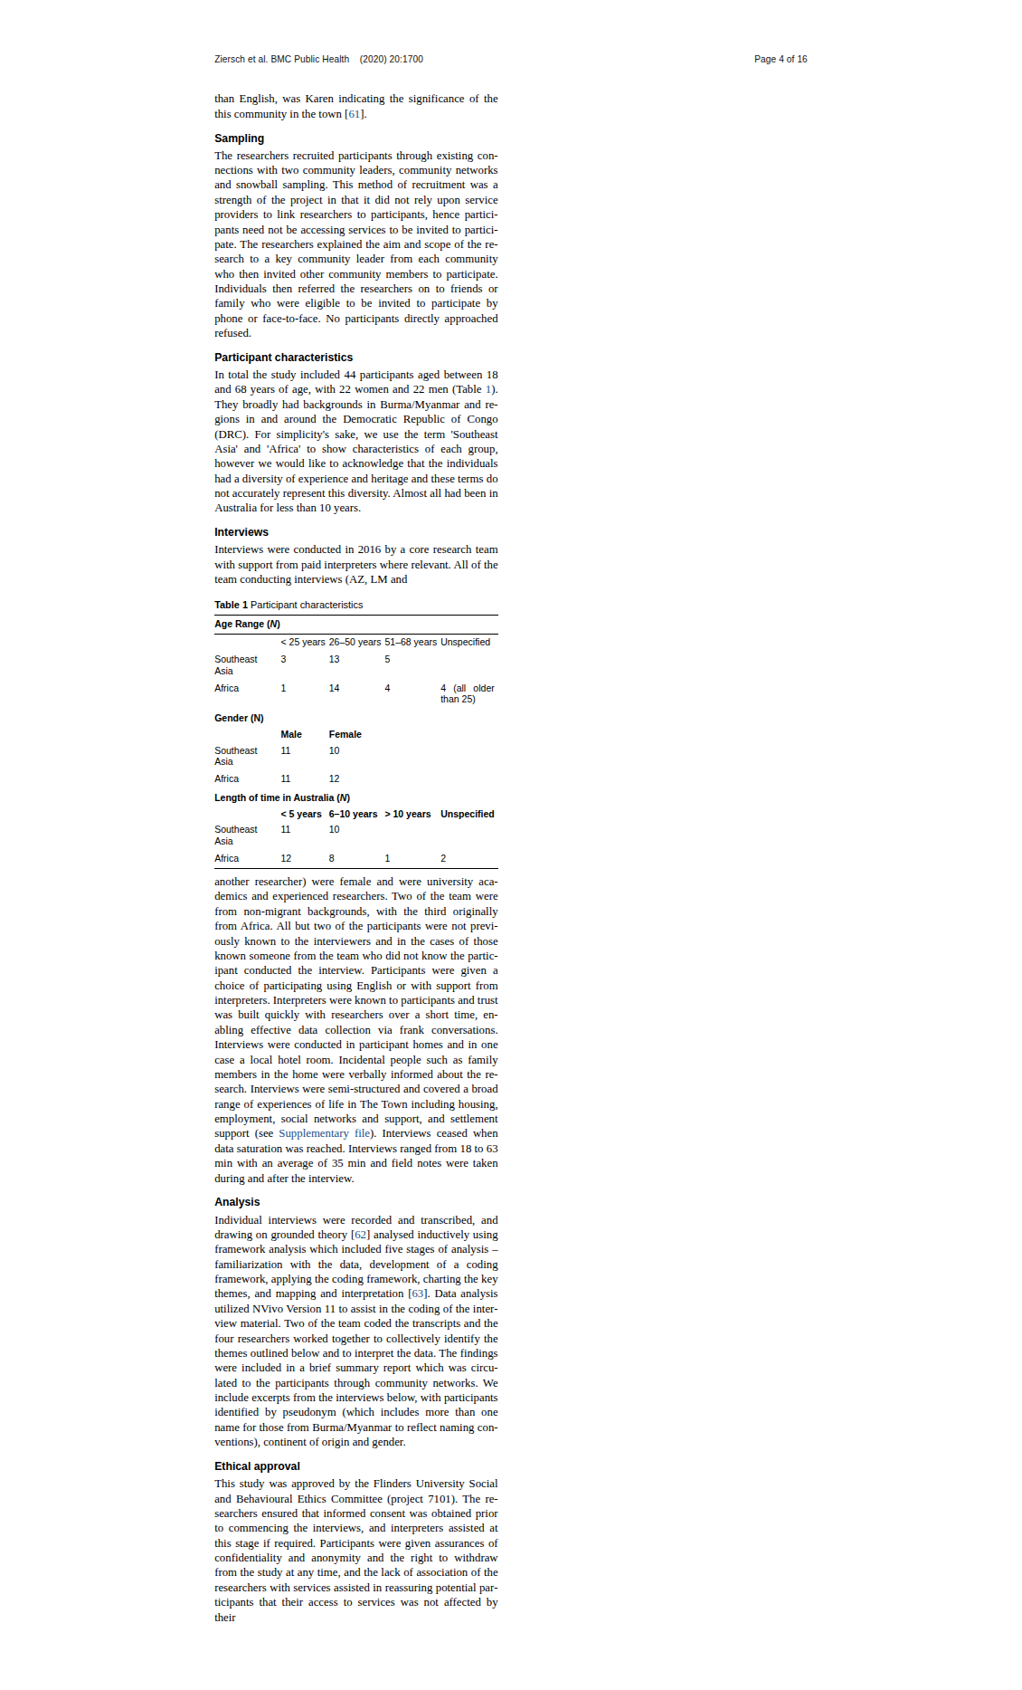Ziersch et al. BMC Public Health (2020) 20:1700
Page 4 of 16
than English, was Karen indicating the significance of the this community in the town [61].
Sampling
The researchers recruited participants through existing connections with two community leaders, community networks and snowball sampling. This method of recruitment was a strength of the project in that it did not rely upon service providers to link researchers to participants, hence participants need not be accessing services to be invited to participate. The researchers explained the aim and scope of the research to a key community leader from each community who then invited other community members to participate. Individuals then referred the researchers on to friends or family who were eligible to be invited to participate by phone or face-to-face. No participants directly approached refused.
Participant characteristics
In total the study included 44 participants aged between 18 and 68 years of age, with 22 women and 22 men (Table 1). They broadly had backgrounds in Burma/Myanmar and regions in and around the Democratic Republic of Congo (DRC). For simplicity's sake, we use the term 'Southeast Asia' and 'Africa' to show characteristics of each group, however we would like to acknowledge that the individuals had a diversity of experience and heritage and these terms do not accurately represent this diversity. Almost all had been in Australia for less than 10 years.
Interviews
Interviews were conducted in 2016 by a core research team with support from paid interpreters where relevant. All of the team conducting interviews (AZ, LM and
Table 1 Participant characteristics
| Age Range ( N ) |
| --- |
| | < 25 years | 26–50 years | 51–68 years | Unspecified |
| Southeast Asia | 3 | 13 | 5 | |
| Africa | 1 | 14 | 4 | 4 (all older than 25) |
| Gender (N) |
| | Male | Female | | |
| Southeast Asia | 11 | 10 | | |
| Africa | 11 | 12 | | |
| Length of time in Australia ( N ) |
| | < 5 years | 6–10 years | > 10 years | Unspecified |
| Southeast Asia | 11 | 10 | | |
| Africa | 12 | 8 | 1 | 2 |
another researcher) were female and were university academics and experienced researchers. Two of the team were from non-migrant backgrounds, with the third originally from Africa. All but two of the participants were not previously known to the interviewers and in the cases of those known someone from the team who did not know the participant conducted the interview. Participants were given a choice of participating using English or with support from interpreters. Interpreters were known to participants and trust was built quickly with researchers over a short time, enabling effective data collection via frank conversations. Interviews were conducted in participant homes and in one case a local hotel room. Incidental people such as family members in the home were verbally informed about the research. Interviews were semi-structured and covered a broad range of experiences of life in The Town including housing, employment, social networks and support, and settlement support (see Supplementary file). Interviews ceased when data saturation was reached. Interviews ranged from 18 to 63 min with an average of 35 min and field notes were taken during and after the interview.
Analysis
Individual interviews were recorded and transcribed, and drawing on grounded theory [62] analysed inductively using framework analysis which included five stages of analysis – familiarization with the data, development of a coding framework, applying the coding framework, charting the key themes, and mapping and interpretation [63]. Data analysis utilized NVivo Version 11 to assist in the coding of the interview material. Two of the team coded the transcripts and the four researchers worked together to collectively identify the themes outlined below and to interpret the data. The findings were included in a brief summary report which was circulated to the participants through community networks. We include excerpts from the interviews below, with participants identified by pseudonym (which includes more than one name for those from Burma/Myanmar to reflect naming conventions), continent of origin and gender.
Ethical approval
This study was approved by the Flinders University Social and Behavioural Ethics Committee (project 7101). The researchers ensured that informed consent was obtained prior to commencing the interviews, and interpreters assisted at this stage if required. Participants were given assurances of confidentiality and anonymity and the right to withdraw from the study at any time, and the lack of association of the researchers with services assisted in reassuring potential participants that their access to services was not affected by their